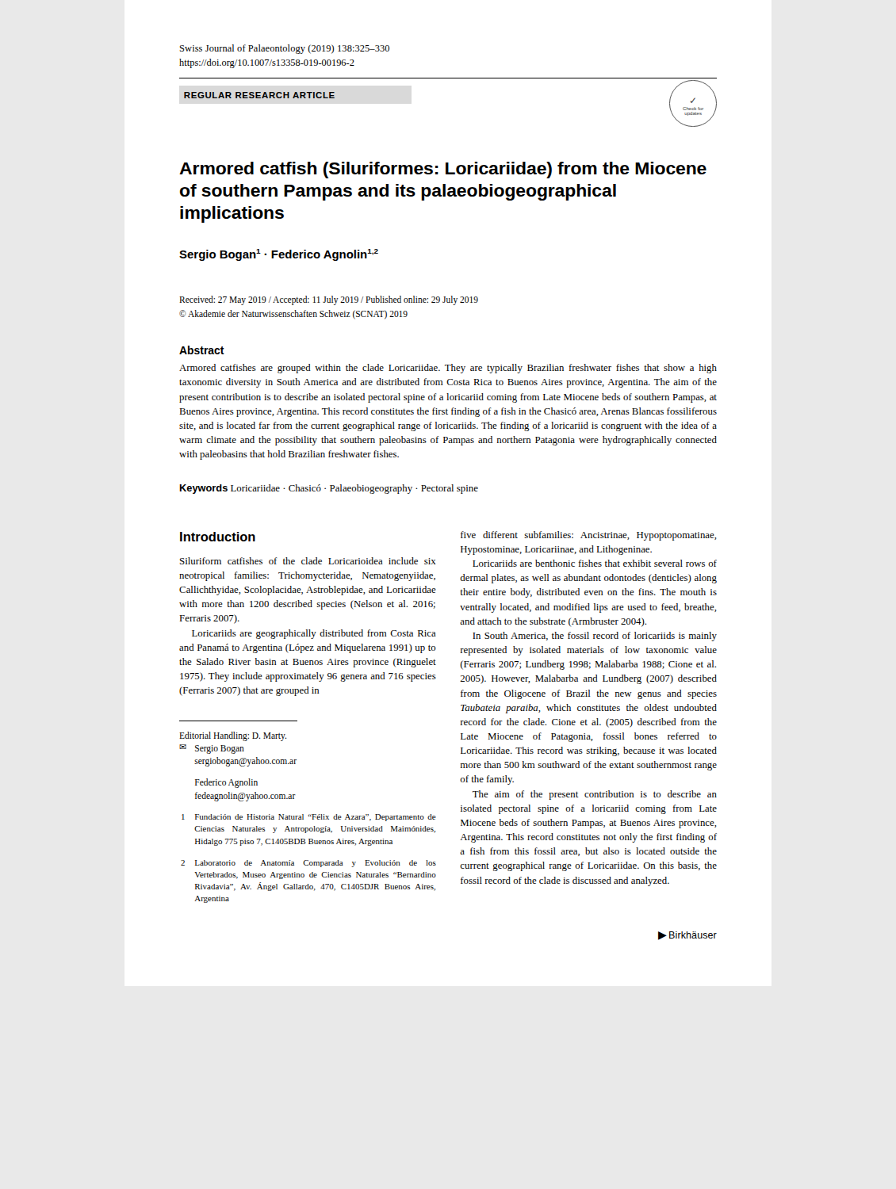Swiss Journal of Palaeontology (2019) 138:325–330
https://doi.org/10.1007/s13358-019-00196-2
REGULAR RESEARCH ARTICLE
✓ Check for
updates
Armored catfish (Siluriformes: Loricariidae) from the Miocene of southern Pampas and its palaeobiogeographical implications
Sergio Bogan1 · Federico Agnolin1,2
Received: 27 May 2019 / Accepted: 11 July 2019 / Published online: 29 July 2019
© Akademie der Naturwissenschaften Schweiz (SCNAT) 2019
Abstract
Armored catfishes are grouped within the clade Loricariidae. They are typically Brazilian freshwater fishes that show a high taxonomic diversity in South America and are distributed from Costa Rica to Buenos Aires province, Argentina. The aim of the present contribution is to describe an isolated pectoral spine of a loricariid coming from Late Miocene beds of southern Pampas, at Buenos Aires province, Argentina. This record constitutes the first finding of a fish in the Chasicó area, Arenas Blancas fossiliferous site, and is located far from the current geographical range of loricariids. The finding of a loricariid is congruent with the idea of a warm climate and the possibility that southern paleobasins of Pampas and northern Patagonia were hydrographically connected with paleobasins that hold Brazilian freshwater fishes.
Keywords Loricariidae · Chasicó · Palaeobiogeography · Pectoral spine
Introduction
Siluriform catfishes of the clade Loricarioidea include six neotropical families: Trichomycteridae, Nematogenyiidae, Callichthyidae, Scoloplacidae, Astroblepidae, and Loricariidae with more than 1200 described species (Nelson et al. 2016; Ferraris 2007).
Loricariids are geographically distributed from Costa Rica and Panamá to Argentina (López and Miquelarena 1991) up to the Salado River basin at Buenos Aires province (Ringuelet 1975). They include approximately 96 genera and 716 species (Ferraris 2007) that are grouped in
Editorial Handling: D. Marty.
✉ Sergio Bogan sergiobogan@yahoo.com.ar
Federico Agnolin fedeagnolin@yahoo.com.ar
1 Fundación de Historia Natural “Félix de Azara”, Departamento de Ciencias Naturales y Antropología, Universidad Maimónides, Hidalgo 775 piso 7, C1405BDB Buenos Aires, Argentina
2 Laboratorio de Anatomía Comparada y Evolución de los Vertebrados, Museo Argentino de Ciencias Naturales “Bernardino Rivadavia”, Av. Ángel Gallardo, 470, C1405DJR Buenos Aires, Argentina
five different subfamilies: Ancistrinae, Hypoptopomatinae, Hypostominae, Loricariinae, and Lithogeninae.
Loricariids are benthonic fishes that exhibit several rows of dermal plates, as well as abundant odontodes (denticles) along their entire body, distributed even on the fins. The mouth is ventrally located, and modified lips are used to feed, breathe, and attach to the substrate (Armbruster 2004).
In South America, the fossil record of loricariids is mainly represented by isolated materials of low taxonomic value (Ferraris 2007; Lundberg 1998; Malabarba 1988; Cione et al. 2005). However, Malabarba and Lundberg (2007) described from the Oligocene of Brazil the new genus and species Taubateia paraiba, which constitutes the oldest undoubted record for the clade. Cione et al. (2005) described from the Late Miocene of Patagonia, fossil bones referred to Loricariidae. This record was striking, because it was located more than 500 km southward of the extant southernmost range of the family.
The aim of the present contribution is to describe an isolated pectoral spine of a loricariid coming from Late Miocene beds of southern Pampas, at Buenos Aires province, Argentina. This record constitutes not only the first finding of a fish from this fossil area, but also is located outside the current geographical range of Loricariidae. On this basis, the fossil record of the clade is discussed and analyzed.
▶Birkhäuser